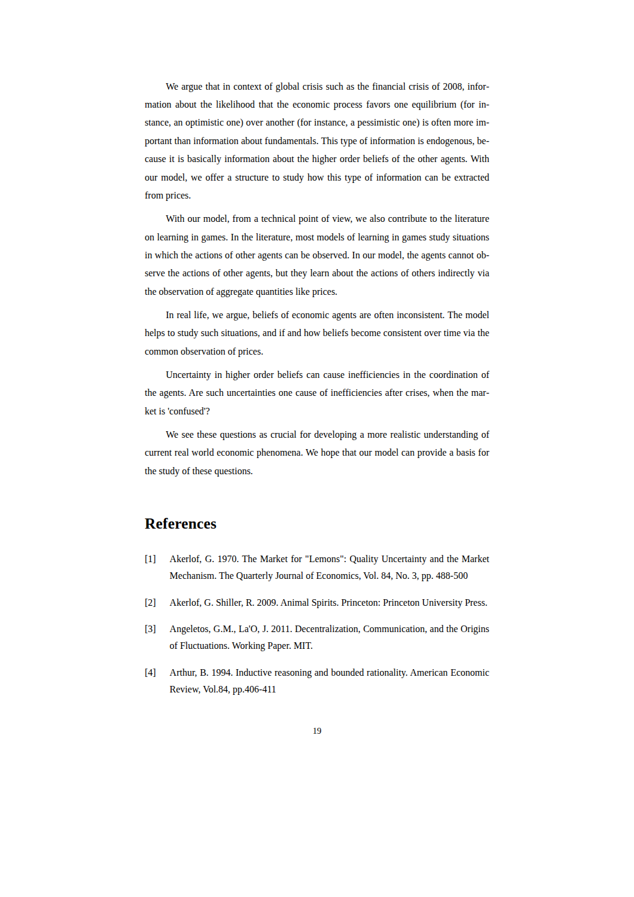We argue that in context of global crisis such as the financial crisis of 2008, information about the likelihood that the economic process favors one equilibrium (for instance, an optimistic one) over another (for instance, a pessimistic one) is often more important than information about fundamentals. This type of information is endogenous, because it is basically information about the higher order beliefs of the other agents. With our model, we offer a structure to study how this type of information can be extracted from prices.
With our model, from a technical point of view, we also contribute to the literature on learning in games. In the literature, most models of learning in games study situations in which the actions of other agents can be observed. In our model, the agents cannot observe the actions of other agents, but they learn about the actions of others indirectly via the observation of aggregate quantities like prices.
In real life, we argue, beliefs of economic agents are often inconsistent. The model helps to study such situations, and if and how beliefs become consistent over time via the common observation of prices.
Uncertainty in higher order beliefs can cause inefficiencies in the coordination of the agents. Are such uncertainties one cause of inefficiencies after crises, when the market is 'confused'?
We see these questions as crucial for developing a more realistic understanding of current real world economic phenomena. We hope that our model can provide a basis for the study of these questions.
References
[1] Akerlof, G. 1970. The Market for "Lemons": Quality Uncertainty and the Market Mechanism. The Quarterly Journal of Economics, Vol. 84, No. 3, pp. 488-500
[2] Akerlof, G. Shiller, R. 2009. Animal Spirits. Princeton: Princeton University Press.
[3] Angeletos, G.M., La'O, J. 2011. Decentralization, Communication, and the Origins of Fluctuations. Working Paper. MIT.
[4] Arthur, B. 1994. Inductive reasoning and bounded rationality. American Economic Review, Vol.84, pp.406-411
19